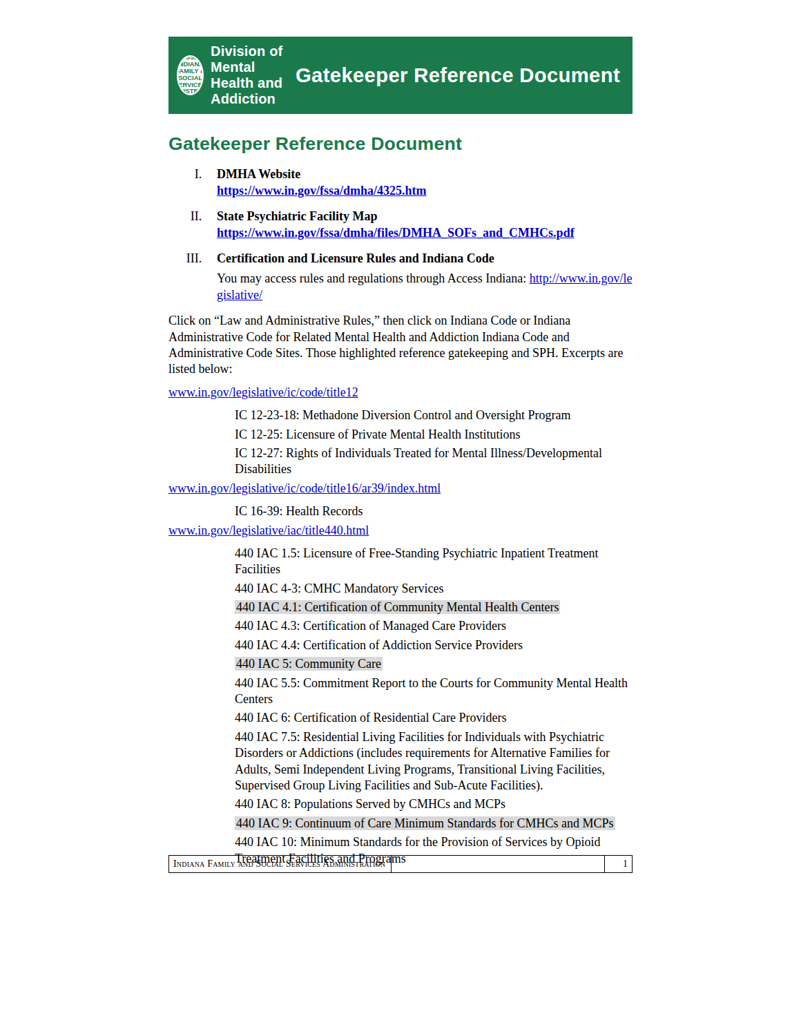FSSA
INDIANA
FAMILY & SOCIAL
SERVICES
ADMINISTRATION
Division of Mental
Health and Addiction
Gatekeeper Reference Document
Gatekeeper Reference Document
DMHA Website
https://www.in.gov/fssa/dmha/4325.htm
State Psychiatric Facility Map
https://www.in.gov/fssa/dmha/files/DMHA_SOFs_and_CMHCs.pdf
Certification and Licensure Rules and Indiana Code
You may access rules and regulations through Access Indiana: http://www.in.gov/legislative/
Click on “Law and Administrative Rules,” then click on Indiana Code or Indiana Administrative Code for Related Mental Health and Addiction Indiana Code and Administrative Code Sites. Those highlighted reference gatekeeping and SPH. Excerpts are listed below:
www.in.gov/legislative/ic/code/title12
IC 12-23-18: Methadone Diversion Control and Oversight Program
IC 12-25: Licensure of Private Mental Health Institutions
IC 12-27: Rights of Individuals Treated for Mental Illness/Developmental Disabilities
www.in.gov/legislative/ic/code/title16/ar39/index.html
IC 16-39: Health Records
www.in.gov/legislative/iac/title440.html
440 IAC 1.5: Licensure of Free-Standing Psychiatric Inpatient Treatment Facilities
440 IAC 4-3: CMHC Mandatory Services
440 IAC 4.1: Certification of Community Mental Health Centers
440 IAC 4.3: Certification of Managed Care Providers
440 IAC 4.4: Certification of Addiction Service Providers
440 IAC 5: Community Care
440 IAC 5.5: Commitment Report to the Courts for Community Mental Health Centers
440 IAC 6: Certification of Residential Care Providers
440 IAC 7.5: Residential Living Facilities for Individuals with Psychiatric Disorders or Addictions (includes requirements for Alternative Families for Adults, Semi Independent Living Programs, Transitional Living Facilities, Supervised Group Living Facilities and Sub-Acute Facilities).
440 IAC 8: Populations Served by CMHCs and MCPs
440 IAC 9: Continuum of Care Minimum Standards for CMHCs and MCPs
440 IAC 10: Minimum Standards for the Provision of Services by Opioid Treatment Facilities and Programs
| Indiana Family and Social Services Administration | | 1 |